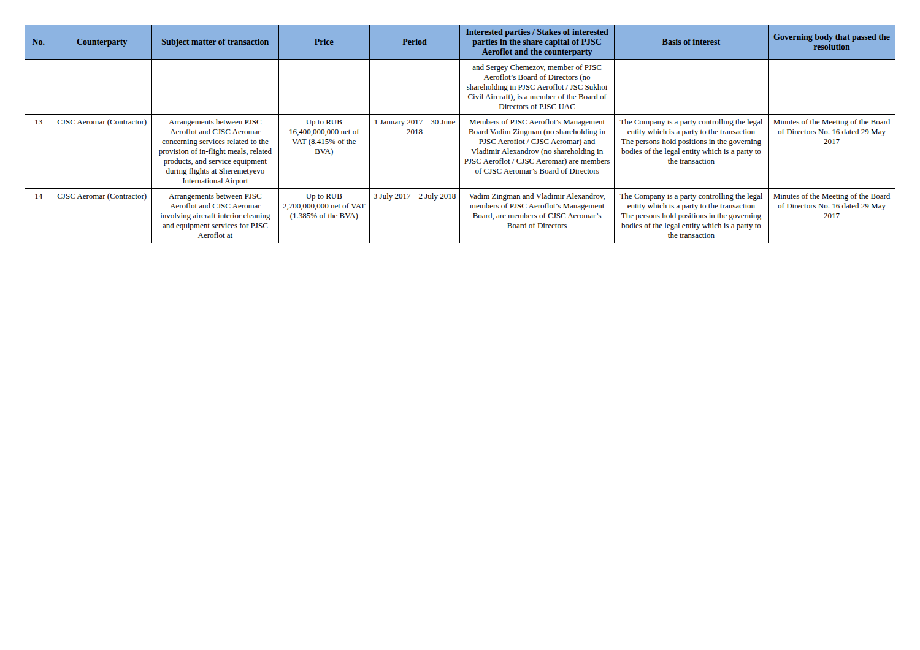| No. | Counterparty | Subject matter of transaction | Price | Period | Interested parties / Stakes of interested parties in the share capital of PJSC Aeroflot and the counterparty | Basis of interest | Governing body that passed the resolution |
| --- | --- | --- | --- | --- | --- | --- | --- |
| | | | | | and Sergey Chemezov, member of PJSC Aeroflot’s Board of Directors (no shareholding in PJSC Aeroflot / JSC Sukhoi Civil Aircraft), is a member of the Board of Directors of PJSC UAC | | |
| 13 | CJSC Aeromar (Contractor) | Arrangements between PJSC Aeroflot and CJSC Aeromar concerning services related to the provision of in-flight meals, related products, and service equipment during flights at Sheremetyevo International Airport | Up to RUB 16,400,000,000 net of VAT (8.415% of the BVA) | 1 January 2017 – 30 June 2018 | Members of PJSC Aeroflot’s Management Board Vadim Zingman (no shareholding in PJSC Aeroflot / CJSC Aeromar) and Vladimir Alexandrov (no shareholding in PJSC Aeroflot / CJSC Aeromar) are members of CJSC Aeromar’s Board of Directors | The Company is a party controlling the legal entity which is a party to the transaction The persons hold positions in the governing bodies of the legal entity which is a party to the transaction | Minutes of the Meeting of the Board of Directors No. 16 dated 29 May 2017 |
| 14 | CJSC Aeromar (Contractor) | Arrangements between PJSC Aeroflot and CJSC Aeromar involving aircraft interior cleaning and equipment services for PJSC Aeroflot at | Up to RUB 2,700,000,000 net of VAT (1.385% of the BVA) | 3 July 2017 – 2 July 2018 | Vadim Zingman and Vladimir Alexandrov, members of PJSC Aeroflot’s Management Board, are members of CJSC Aeromar’s Board of Directors | The Company is a party controlling the legal entity which is a party to the transaction The persons hold positions in the governing bodies of the legal entity which is a party to the transaction | Minutes of the Meeting of the Board of Directors No. 16 dated 29 May 2017 |